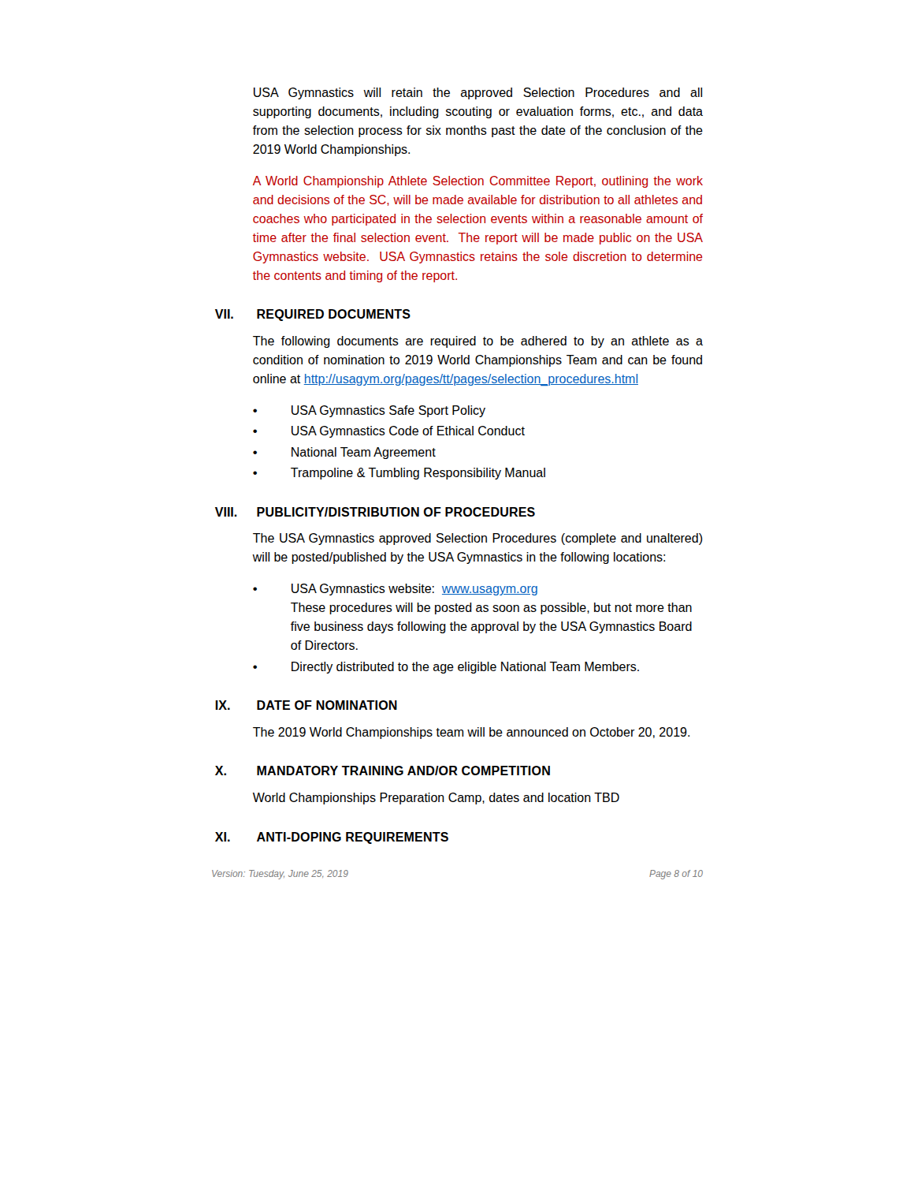USA Gymnastics will retain the approved Selection Procedures and all supporting documents, including scouting or evaluation forms, etc., and data from the selection process for six months past the date of the conclusion of the 2019 World Championships.
A World Championship Athlete Selection Committee Report, outlining the work and decisions of the SC, will be made available for distribution to all athletes and coaches who participated in the selection events within a reasonable amount of time after the final selection event. The report will be made public on the USA Gymnastics website. USA Gymnastics retains the sole discretion to determine the contents and timing of the report.
VII. REQUIRED DOCUMENTS
The following documents are required to be adhered to by an athlete as a condition of nomination to 2019 World Championships Team and can be found online at http://usagym.org/pages/tt/pages/selection_procedures.html
USA Gymnastics Safe Sport Policy
USA Gymnastics Code of Ethical Conduct
National Team Agreement
Trampoline & Tumbling Responsibility Manual
VIII. PUBLICITY/DISTRIBUTION OF PROCEDURES
The USA Gymnastics approved Selection Procedures (complete and unaltered) will be posted/published by the USA Gymnastics in the following locations:
USA Gymnastics website: www.usagym.org
These procedures will be posted as soon as possible, but not more than five business days following the approval by the USA Gymnastics Board of Directors.
Directly distributed to the age eligible National Team Members.
IX. DATE OF NOMINATION
The 2019 World Championships team will be announced on October 20, 2019.
X. MANDATORY TRAINING AND/OR COMPETITION
World Championships Preparation Camp, dates and location TBD
XI. ANTI-DOPING REQUIREMENTS
Version: Tuesday, June 25, 2019 Page 8 of 10